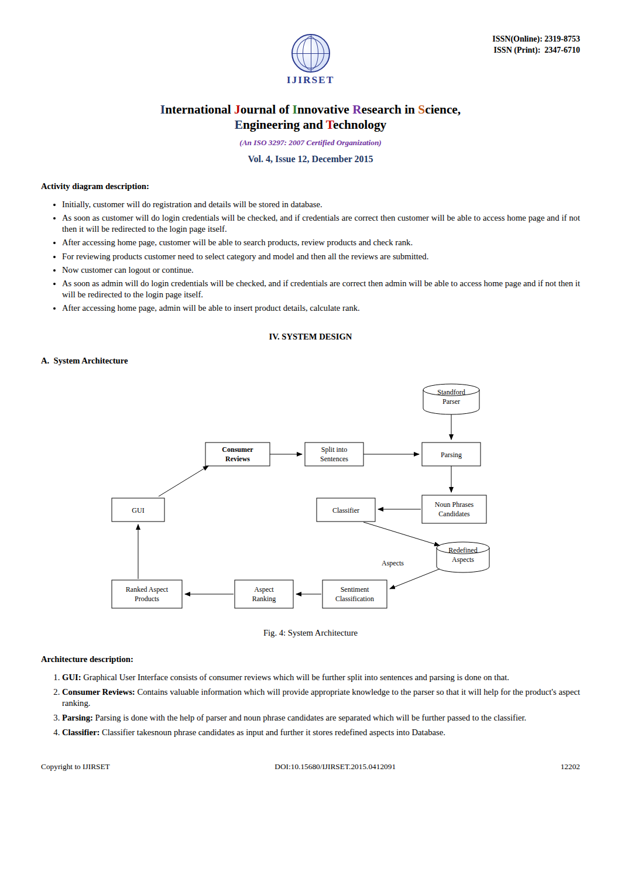IJIRSET
ISSN(Online): 2319-8753
ISSN (Print): 2347-6710
International Journal of Innovative Research in Science,
Engineering and Technology
(An ISO 3297: 2007 Certified Organization)
Vol. 4, Issue 12, December 2015
Activity diagram description:
Initially, customer will do registration and details will be stored in database.
As soon as customer will do login credentials will be checked, and if credentials are correct then customer will be able to access home page and if not then it will be redirected to the login page itself.
After accessing home page, customer will be able to search products, review products and check rank.
For reviewing products customer need to select category and model and then all the reviews are submitted.
Now customer can logout or continue.
As soon as admin will do login credentials will be checked, and if credentials are correct then admin will be able to access home page and if not then it will be redirected to the login page itself.
After accessing home page, admin will be able to insert product details, calculate rank.
IV. System Design
A. System Architecture
Standford Parser Consumer Reviews Split into Sentences Parsing GUI Classifier Noun Phrases Candidates Redefined Aspects Aspects Sentiment Classification Aspect Ranking Ranked Aspect Products
Fig. 4: System Architecture
Architecture description:
GUI: Graphical User Interface consists of consumer reviews which will be further split into sentences and parsing is done on that.
Consumer Reviews: Contains valuable information which will provide appropriate knowledge to the parser so that it will help for the product's aspect ranking.
Parsing: Parsing is done with the help of parser and noun phrase candidates are separated which will be further passed to the classifier.
Classifier: Classifier takesnoun phrase candidates as input and further it stores redefined aspects into Database.
Copyright to IJIRSET
DOI:10.15680/IJIRSET.2015.0412091
12202